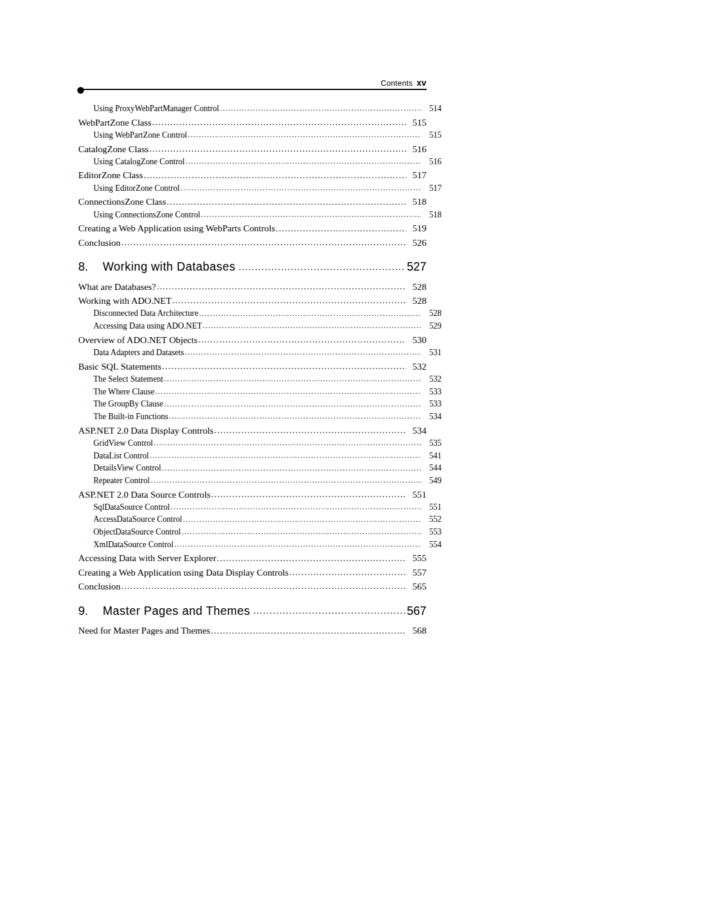Contentsxv
Using ProxyWebPartManager Control................................................................................................. 514
WebPartZone Class................................................................................................................. 515
Using WebPartZone Control............................................................................................................. 515
CatalogZone Class.................................................................................................................. 516
Using CatalogZone Control.............................................................................................................. 516
EditorZone Class.................................................................................................................... 517
Using EditorZone Control................................................................................................................. 517
ConnectionsZone Class.......................................................................................................... 518
Using ConnectionsZone Control....................................................................................................... 518
Creating a Web Application using WebParts Controls.............................................................. 519
Conclusion............................................................................................................................. 526
8. Working with Databases ............................................................. 527
What are Databases?.............................................................................................................. 528
Working with ADO.NET......................................................................................................... 528
Disconnected Data Architecture....................................................................................................... 528
Accessing Data using ADO.NET....................................................................................................... 529
Overview of ADO.NET Objects.............................................................................................. 530
Data Adapters and Datasets............................................................................................................. 531
Basic SQL Statements............................................................................................................ 532
The Select Statement....................................................................................................................... 532
The Where Clause........................................................................................................................... 533
The GroupBy Clause....................................................................................................................... 533
The Built-in Functions..................................................................................................................... 534
ASP.NET 2.0 Data Display Controls....................................................................................... 534
GridView Control............................................................................................................................ 535
DataList Control................................................................................................................................ 541
DetailsView Control......................................................................................................................... 544
Repeater Control.............................................................................................................................. 549
ASP.NET 2.0 Data Source Controls......................................................................................... 551
SqlDataSource Control..................................................................................................................... 551
AccessDataSource Control............................................................................................................... 552
ObjectDataSource Control............................................................................................................... 553
XmlDataSource Control.................................................................................................................... 554
Accessing Data with Server Explorer......................................................................................... 555
Creating a Web Application using Data Display Controls......................................................... 557
Conclusion............................................................................................................................. 565
9. Master Pages and Themes ......................................................... 567
Need for Master Pages and Themes........................................................................................... 568